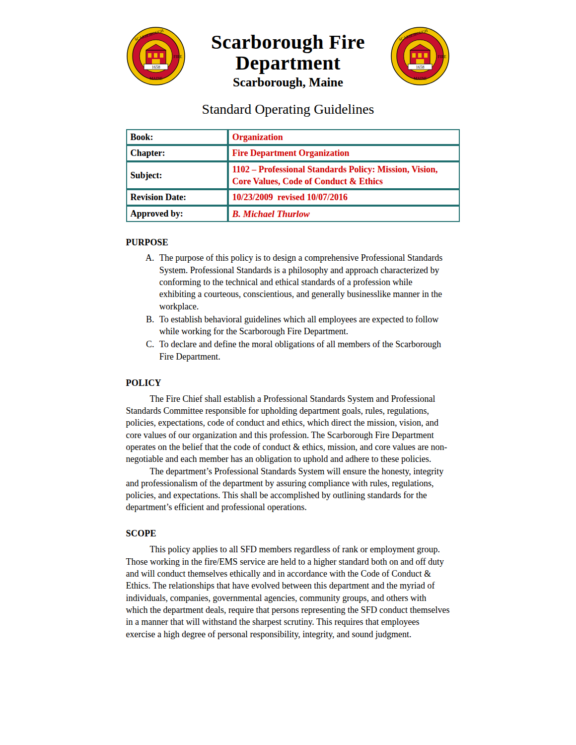1658 SCARBOROUGH MAINE FIRE
Scarborough Fire Department
Scarborough, Maine
Standard Operating Guidelines
1658 SCARBOROUGH MAINE FIRE
| Book: | Organization |
| Chapter: | Fire Department Organization |
| Subject: | 1102 – Professional Standards Policy: Mission, Vision, Core Values, Code of Conduct & Ethics |
| Revision Date: | 10/23/2009 revised 10/07/2016 |
| Approved by: | B. Michael Thurlow |
PURPOSE
The purpose of this policy is to design a comprehensive Professional Standards System. Professional Standards is a philosophy and approach characterized by conforming to the technical and ethical standards of a profession while exhibiting a courteous, conscientious, and generally businesslike manner in the workplace.
To establish behavioral guidelines which all employees are expected to follow while working for the Scarborough Fire Department.
To declare and define the moral obligations of all members of the Scarborough Fire Department.
POLICY
The Fire Chief shall establish a Professional Standards System and Professional Standards Committee responsible for upholding department goals, rules, regulations, policies, expectations, code of conduct and ethics, which direct the mission, vision, and core values of our organization and this profession. The Scarborough Fire Department operates on the belief that the code of conduct & ethics, mission, and core values are non-negotiable and each member has an obligation to uphold and adhere to these policies.
The department’s Professional Standards System will ensure the honesty, integrity and professionalism of the department by assuring compliance with rules, regulations, policies, and expectations. This shall be accomplished by outlining standards for the department’s efficient and professional operations.
SCOPE
This policy applies to all SFD members regardless of rank or employment group. Those working in the fire/EMS service are held to a higher standard both on and off duty and will conduct themselves ethically and in accordance with the Code of Conduct & Ethics. The relationships that have evolved between this department and the myriad of individuals, companies, governmental agencies, community groups, and others with which the department deals, require that persons representing the SFD conduct themselves in a manner that will withstand the sharpest scrutiny. This requires that employees exercise a high degree of personal responsibility, integrity, and sound judgment.